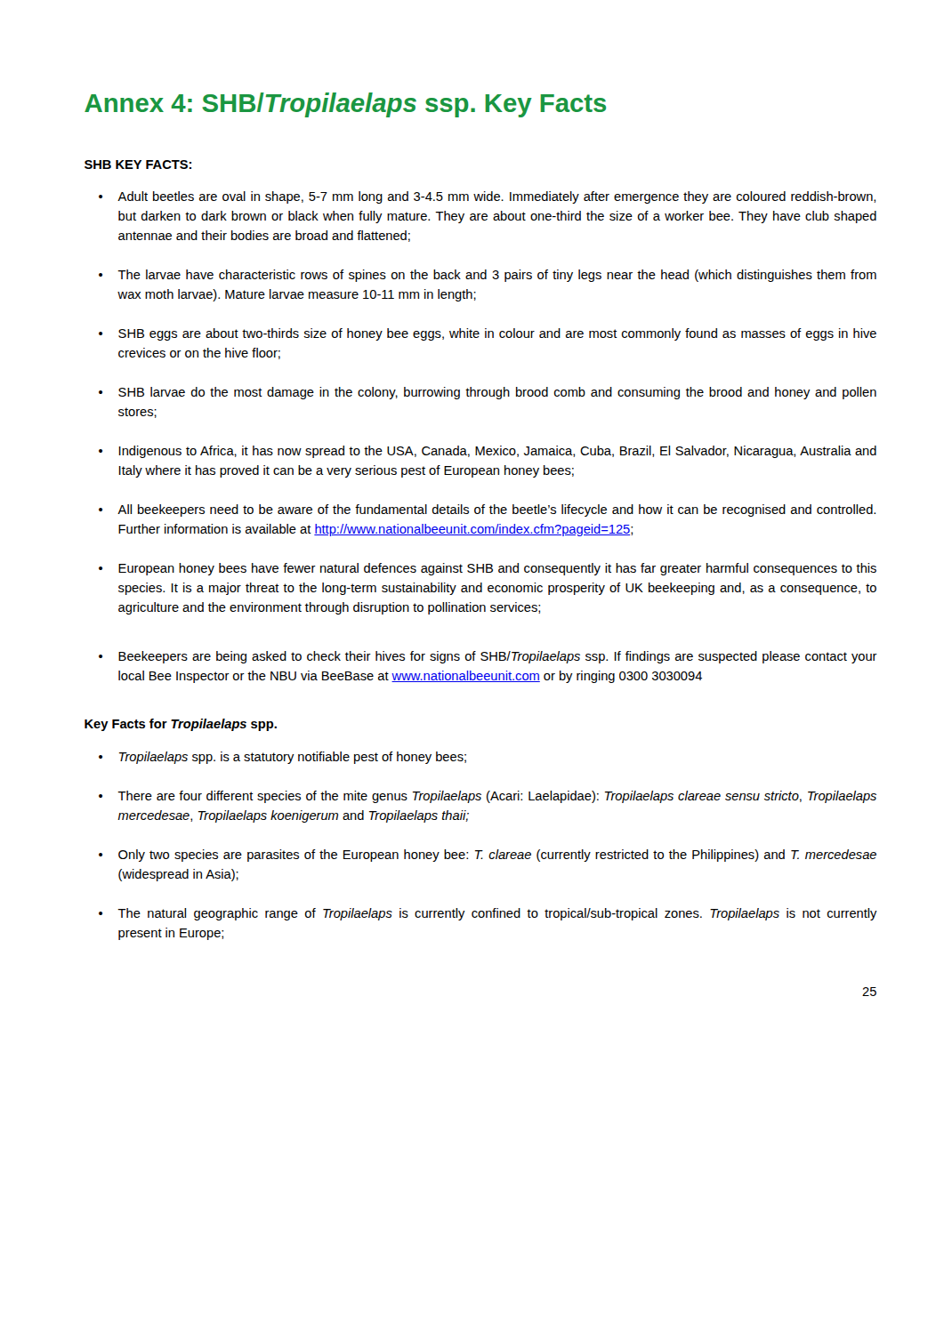Annex 4: SHB/Tropilaelaps ssp. Key Facts
SHB KEY FACTS:
Adult beetles are oval in shape, 5-7 mm long and 3-4.5 mm wide. Immediately after emergence they are coloured reddish-brown, but darken to dark brown or black when fully mature. They are about one-third the size of a worker bee. They have club shaped antennae and their bodies are broad and flattened;
The larvae have characteristic rows of spines on the back and 3 pairs of tiny legs near the head (which distinguishes them from wax moth larvae). Mature larvae measure 10-11 mm in length;
SHB eggs are about two-thirds size of honey bee eggs, white in colour and are most commonly found as masses of eggs in hive crevices or on the hive floor;
SHB larvae do the most damage in the colony, burrowing through brood comb and consuming the brood and honey and pollen stores;
Indigenous to Africa, it has now spread to the USA, Canada, Mexico, Jamaica, Cuba, Brazil, El Salvador, Nicaragua, Australia and Italy where it has proved it can be a very serious pest of European honey bees;
All beekeepers need to be aware of the fundamental details of the beetle’s lifecycle and how it can be recognised and controlled. Further information is available at http://www.nationalbeeunit.com/index.cfm?pageid=125;
European honey bees have fewer natural defences against SHB and consequently it has far greater harmful consequences to this species. It is a major threat to the long-term sustainability and economic prosperity of UK beekeeping and, as a consequence, to agriculture and the environment through disruption to pollination services;
Beekeepers are being asked to check their hives for signs of SHB/Tropilaelaps ssp. If findings are suspected please contact your local Bee Inspector or the NBU via BeeBase at www.nationalbeeunit.com or by ringing 0300 3030094
Key Facts for Tropilaelaps spp.
Tropilaelaps spp. is a statutory notifiable pest of honey bees;
There are four different species of the mite genus Tropilaelaps (Acari: Laelapidae): Tropilaelaps clareae sensu stricto, Tropilaelaps mercedesae, Tropilaelaps koenigerum and Tropilaelaps thaii;
Only two species are parasites of the European honey bee: T. clareae (currently restricted to the Philippines) and T. mercedesae (widespread in Asia);
The natural geographic range of Tropilaelaps is currently confined to tropical/sub-tropical zones. Tropilaelaps is not currently present in Europe;
25